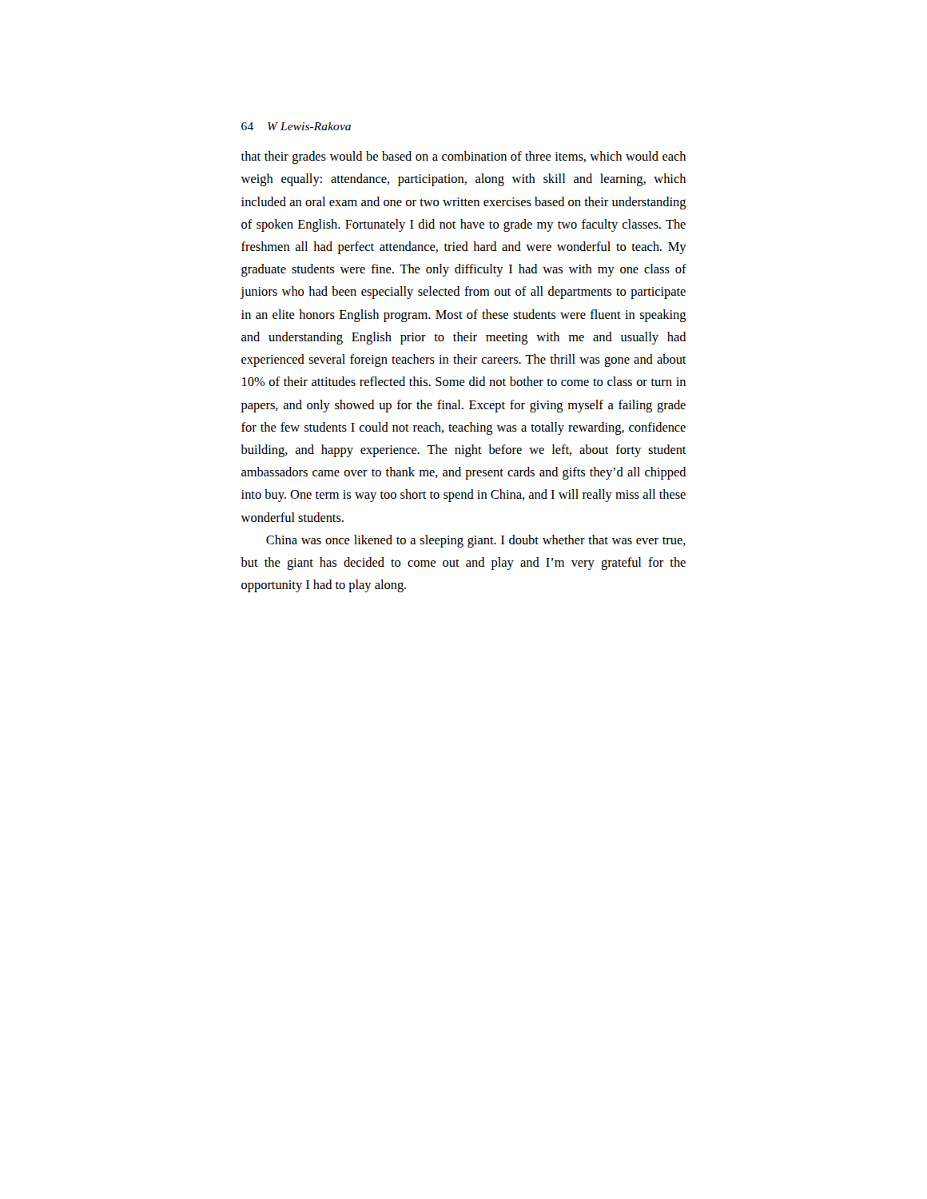64 W Lewis-Rakova
that their grades would be based on a combination of three items, which would each weigh equally: attendance, participation, along with skill and learning, which included an oral exam and one or two written exercises based on their understanding of spoken English. Fortunately I did not have to grade my two faculty classes. The freshmen all had perfect attendance, tried hard and were wonderful to teach. My graduate students were fine. The only difficulty I had was with my one class of juniors who had been especially selected from out of all departments to participate in an elite honors English program. Most of these students were fluent in speaking and understanding English prior to their meeting with me and usually had experienced several foreign teachers in their careers. The thrill was gone and about 10% of their attitudes reflected this. Some did not bother to come to class or turn in papers, and only showed up for the final. Except for giving myself a failing grade for the few students I could not reach, teaching was a totally rewarding, confidence building, and happy experience. The night before we left, about forty student ambassadors came over to thank me, and present cards and gifts they’d all chipped into buy. One term is way too short to spend in China, and I will really miss all these wonderful students.
China was once likened to a sleeping giant. I doubt whether that was ever true, but the giant has decided to come out and play and I’m very grateful for the opportunity I had to play along.